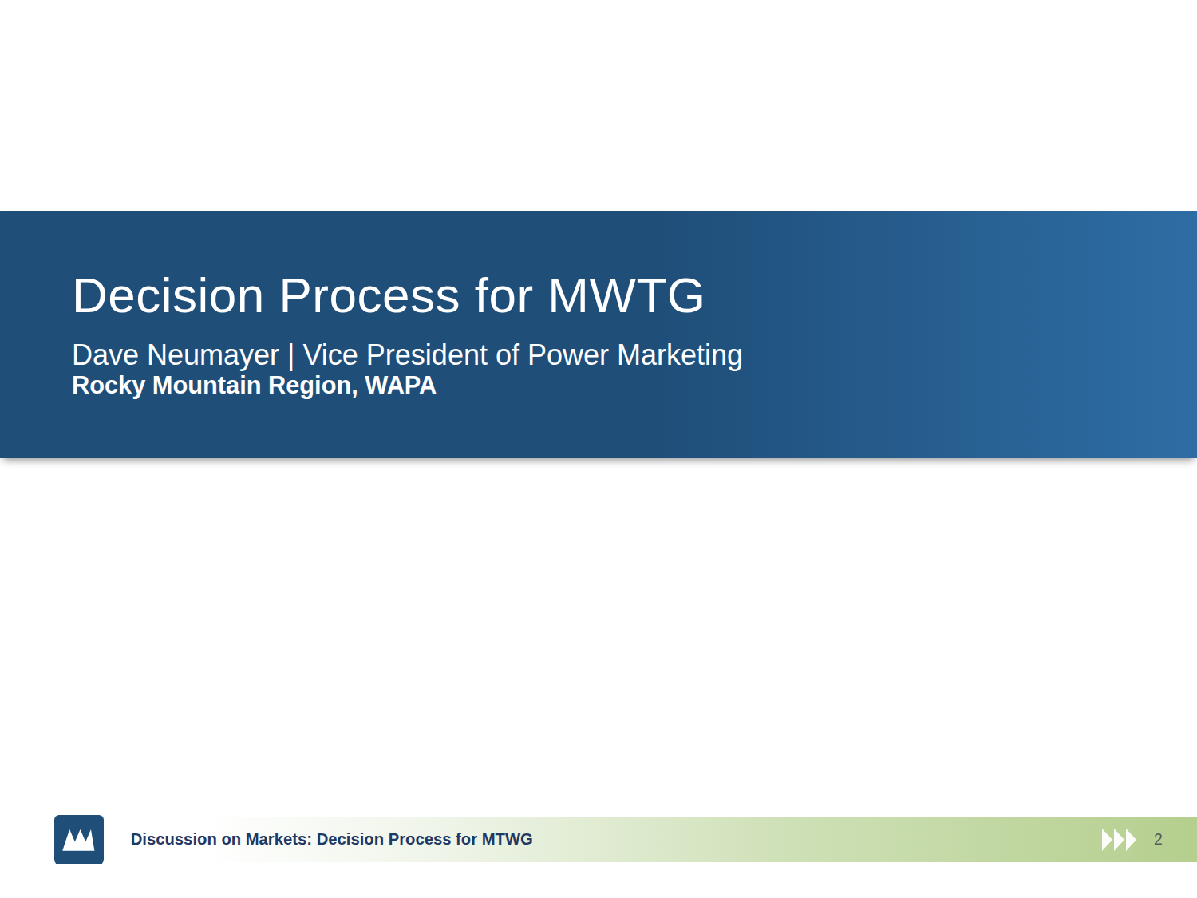Decision Process for MWTG
Dave Neumayer | Vice President of Power Marketing Rocky Mountain Region, WAPA
Discussion on Markets: Decision Process for MTWG 2